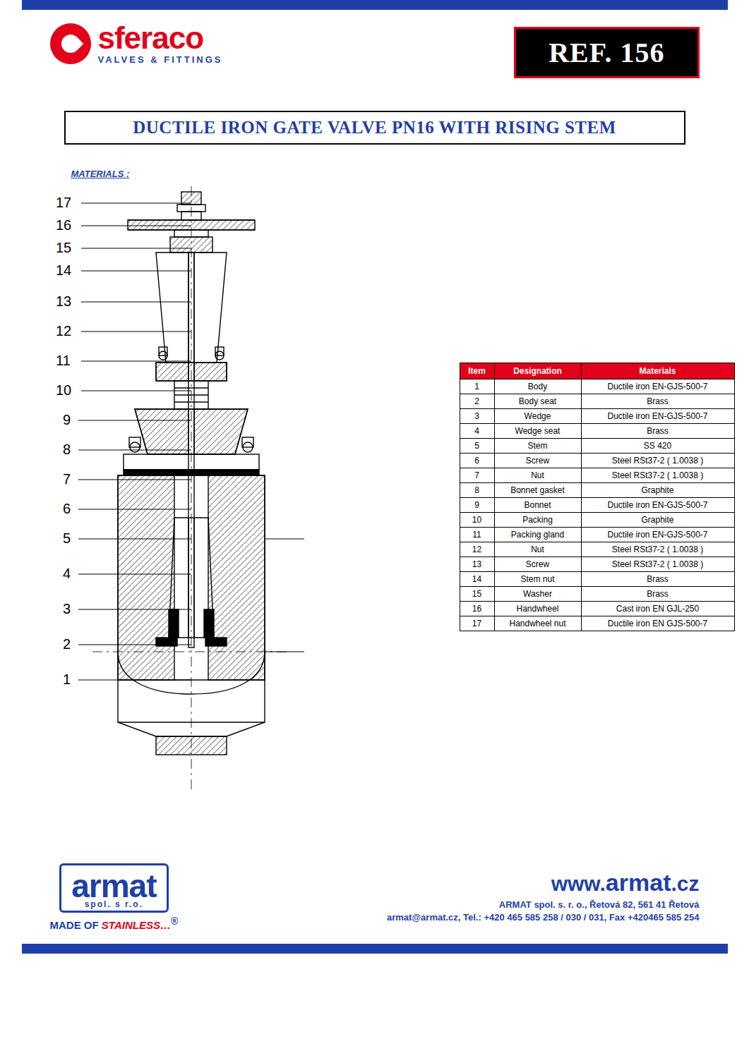sferaco
VALVES & FITTINGS
REF. 156
DUCTILE IRON GATE VALVE PN16 WITH RISING STEM
MATERIALS :
17 16 15 14 13 12 11 10 9 8 7 6 5 4 3 2 1
| Item | Designation | Materials |
| --- | --- | --- |
| 1 | Body | Ductile iron EN-GJS-500-7 |
| 2 | Body seat | Brass |
| 3 | Wedge | Ductile iron EN-GJS-500-7 |
| 4 | Wedge seat | Brass |
| 5 | Stem | SS 420 |
| 6 | Screw | Steel RSt37-2 ( 1.0038 ) |
| 7 | Nut | Steel RSt37-2 ( 1.0038 ) |
| 8 | Bonnet gasket | Graphite |
| 9 | Bonnet | Ductile iron EN-GJS-500-7 |
| 10 | Packing | Graphite |
| 11 | Packing gland | Ductile iron EN-GJS-500-7 |
| 12 | Nut | Steel RSt37-2 ( 1.0038 ) |
| 13 | Screw | Steel RSt37-2 ( 1.0038 ) |
| 14 | Stem nut | Brass |
| 15 | Washer | Brass |
| 16 | Handwheel | Cast iron EN GJL-250 |
| 17 | Handwheel nut | Ductile iron EN GJS-500-7 |
armat
spol. s r.o.
MADE OF STAINLESS…®
www.armat.cz
ARMAT spol. s. r. o., Řetová 82, 561 41 Řetová
armat@armat.cz, Tel.: +420 465 585 258 / 030 / 031, Fax +420465 585 254